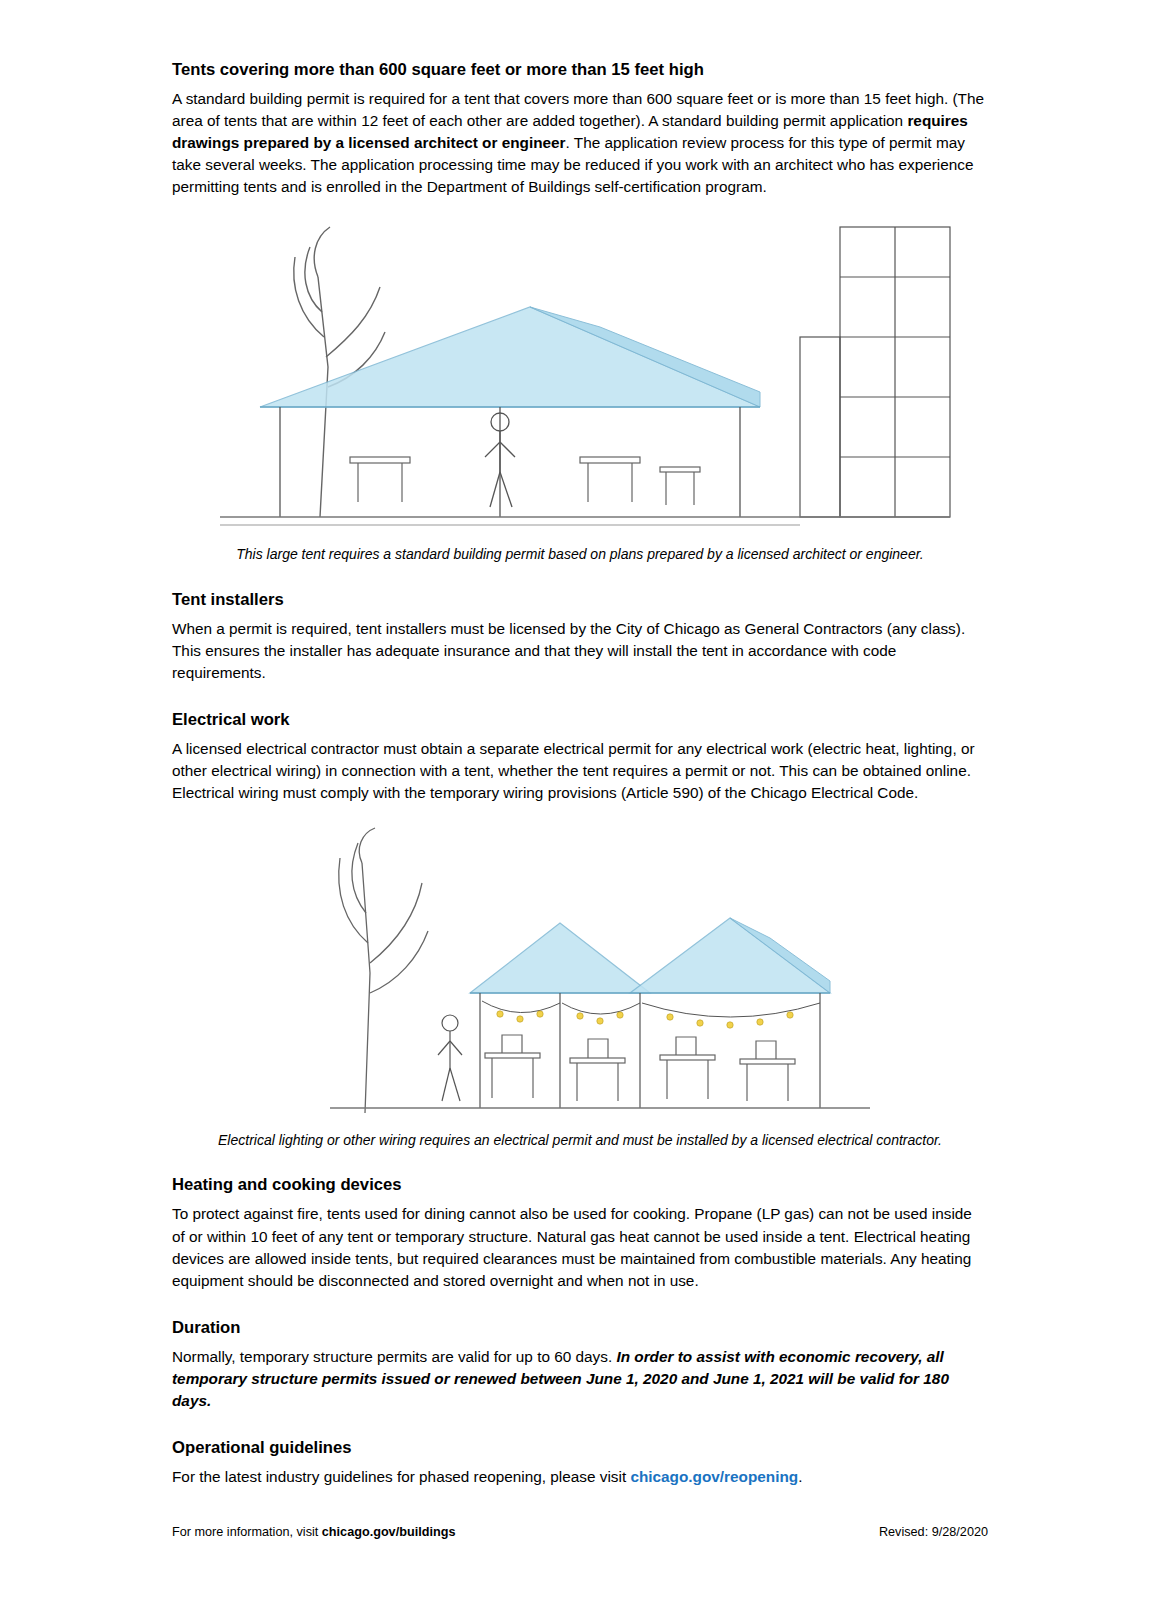Tents covering more than 600 square feet or more than 15 feet high
A standard building permit is required for a tent that covers more than 600 square feet or is more than 15 feet high. (The area of tents that are within 12 feet of each other are added together). A standard building permit application requires drawings prepared by a licensed architect or engineer. The application review process for this type of permit may take several weeks. The application processing time may be reduced if you work with an architect who has experience permitting tents and is enrolled in the Department of Buildings self-certification program.
This large tent requires a standard building permit based on plans prepared by a licensed architect or engineer.
Tent installers
When a permit is required, tent installers must be licensed by the City of Chicago as General Contractors (any class). This ensures the installer has adequate insurance and that they will install the tent in accordance with code requirements.
Electrical work
A licensed electrical contractor must obtain a separate electrical permit for any electrical work (electric heat, lighting, or other electrical wiring) in connection with a tent, whether the tent requires a permit or not. This can be obtained online. Electrical wiring must comply with the temporary wiring provisions (Article 590) of the Chicago Electrical Code.
Electrical lighting or other wiring requires an electrical permit and must be installed by a licensed electrical contractor.
Heating and cooking devices
To protect against fire, tents used for dining cannot also be used for cooking. Propane (LP gas) can not be used inside of or within 10 feet of any tent or temporary structure. Natural gas heat cannot be used inside a tent. Electrical heating devices are allowed inside tents, but required clearances must be maintained from combustible materials. Any heating equipment should be disconnected and stored overnight and when not in use.
Duration
Normally, temporary structure permits are valid for up to 60 days. In order to assist with economic recovery, all temporary structure permits issued or renewed between June 1, 2020 and June 1, 2021 will be valid for 180 days.
Operational guidelines
For the latest industry guidelines for phased reopening, please visit chicago.gov/reopening.
For more information, visit chicago.gov/buildings
Revised: 9/28/2020